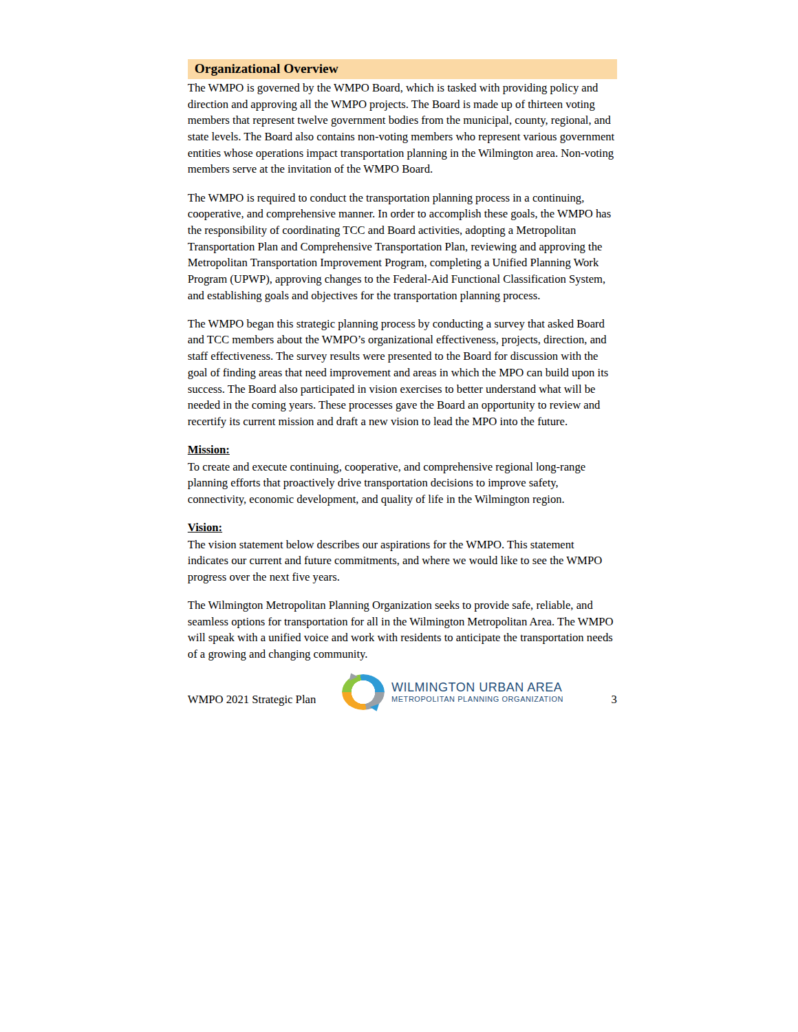Organizational Overview
The WMPO is governed by the WMPO Board, which is tasked with providing policy and direction and approving all the WMPO projects. The Board is made up of thirteen voting members that represent twelve government bodies from the municipal, county, regional, and state levels. The Board also contains non-voting members who represent various government entities whose operations impact transportation planning in the Wilmington area. Non-voting members serve at the invitation of the WMPO Board.
The WMPO is required to conduct the transportation planning process in a continuing, cooperative, and comprehensive manner. In order to accomplish these goals, the WMPO has the responsibility of coordinating TCC and Board activities, adopting a Metropolitan Transportation Plan and Comprehensive Transportation Plan, reviewing and approving the Metropolitan Transportation Improvement Program, completing a Unified Planning Work Program (UPWP), approving changes to the Federal-Aid Functional Classification System, and establishing goals and objectives for the transportation planning process.
The WMPO began this strategic planning process by conducting a survey that asked Board and TCC members about the WMPO’s organizational effectiveness, projects, direction, and staff effectiveness. The survey results were presented to the Board for discussion with the goal of finding areas that need improvement and areas in which the MPO can build upon its success. The Board also participated in vision exercises to better understand what will be needed in the coming years. These processes gave the Board an opportunity to review and recertify its current mission and draft a new vision to lead the MPO into the future.
Mission:
To create and execute continuing, cooperative, and comprehensive regional long-range planning efforts that proactively drive transportation decisions to improve safety, connectivity, economic development, and quality of life in the Wilmington region.
Vision:
The vision statement below describes our aspirations for the WMPO. This statement indicates our current and future commitments, and where we would like to see the WMPO progress over the next five years.
The Wilmington Metropolitan Planning Organization seeks to provide safe, reliable, and seamless options for transportation for all in the Wilmington Metropolitan Area. The WMPO will speak with a unified voice and work with residents to anticipate the transportation needs of a growing and changing community.
WMPO 2021 Strategic Plan
WILMINGTON URBAN AREA
METROPOLITAN PLANNING ORGANIZATION
3